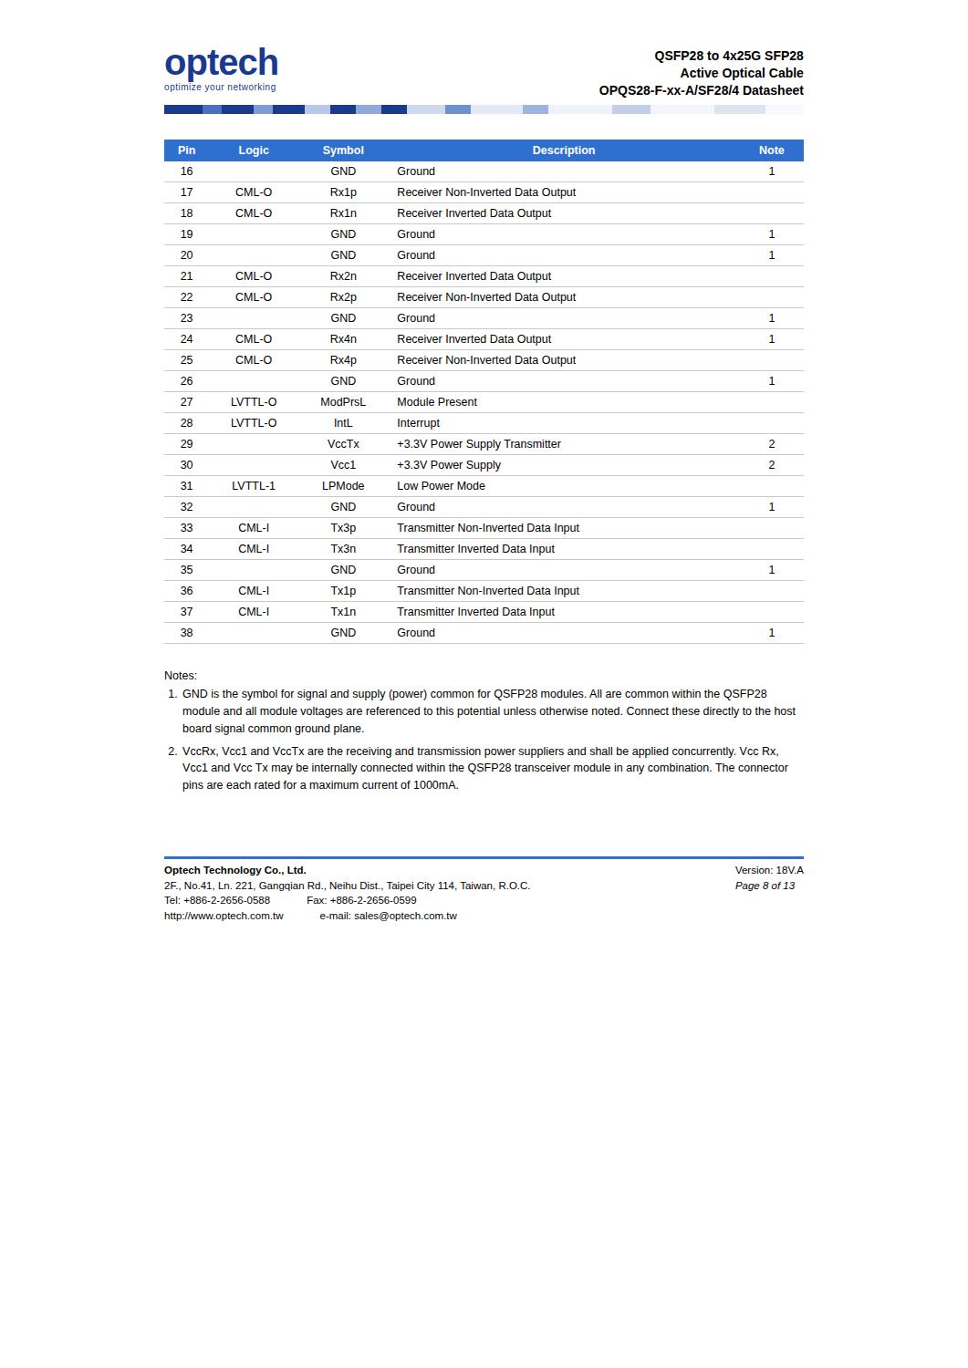optech
optimize your networking
QSFP28 to 4x25G SFP28
Active Optical Cable
OPQS28-F-xx-A/SF28/4 Datasheet
| Pin | Logic | Symbol | Description | Note |
| --- | --- | --- | --- | --- |
| 16 | | GND | Ground | 1 |
| 17 | CML-O | Rx1p | Receiver Non-Inverted Data Output | |
| 18 | CML-O | Rx1n | Receiver Inverted Data Output | |
| 19 | | GND | Ground | 1 |
| 20 | | GND | Ground | 1 |
| 21 | CML-O | Rx2n | Receiver Inverted Data Output | |
| 22 | CML-O | Rx2p | Receiver Non-Inverted Data Output | |
| 23 | | GND | Ground | 1 |
| 24 | CML-O | Rx4n | Receiver Inverted Data Output | 1 |
| 25 | CML-O | Rx4p | Receiver Non-Inverted Data Output | |
| 26 | | GND | Ground | 1 |
| 27 | LVTTL-O | ModPrsL | Module Present | |
| 28 | LVTTL-O | IntL | Interrupt | |
| 29 | | VccTx | +3.3V Power Supply Transmitter | 2 |
| 30 | | Vcc1 | +3.3V Power Supply | 2 |
| 31 | LVTTL-1 | LPMode | Low Power Mode | |
| 32 | | GND | Ground | 1 |
| 33 | CML-I | Tx3p | Transmitter Non-Inverted Data Input | |
| 34 | CML-I | Tx3n | Transmitter Inverted Data Input | |
| 35 | | GND | Ground | 1 |
| 36 | CML-I | Tx1p | Transmitter Non-Inverted Data Input | |
| 37 | CML-I | Tx1n | Transmitter Inverted Data Input | |
| 38 | | GND | Ground | 1 |
Notes:
GND is the symbol for signal and supply (power) common for QSFP28 modules. All are common within the QSFP28 module and all module voltages are referenced to this potential unless otherwise noted. Connect these directly to the host board signal common ground plane.
VccRx, Vcc1 and VccTx are the receiving and transmission power suppliers and shall be applied concurrently. Vcc Rx, Vcc1 and Vcc Tx may be internally connected within the QSFP28 transceiver module in any combination. The connector pins are each rated for a maximum current of 1000mA.
Optech Technology Co., Ltd.
2F., No.41, Ln. 221, Gangqian Rd., Neihu Dist., Taipei City 114, Taiwan, R.O.C.
Tel: +886-2-2656-0588 Fax: +886-2-2656-0599
http://www.optech.com.tw e-mail: sales@optech.com.tw
Version: 18V.A
Page 8 of 13